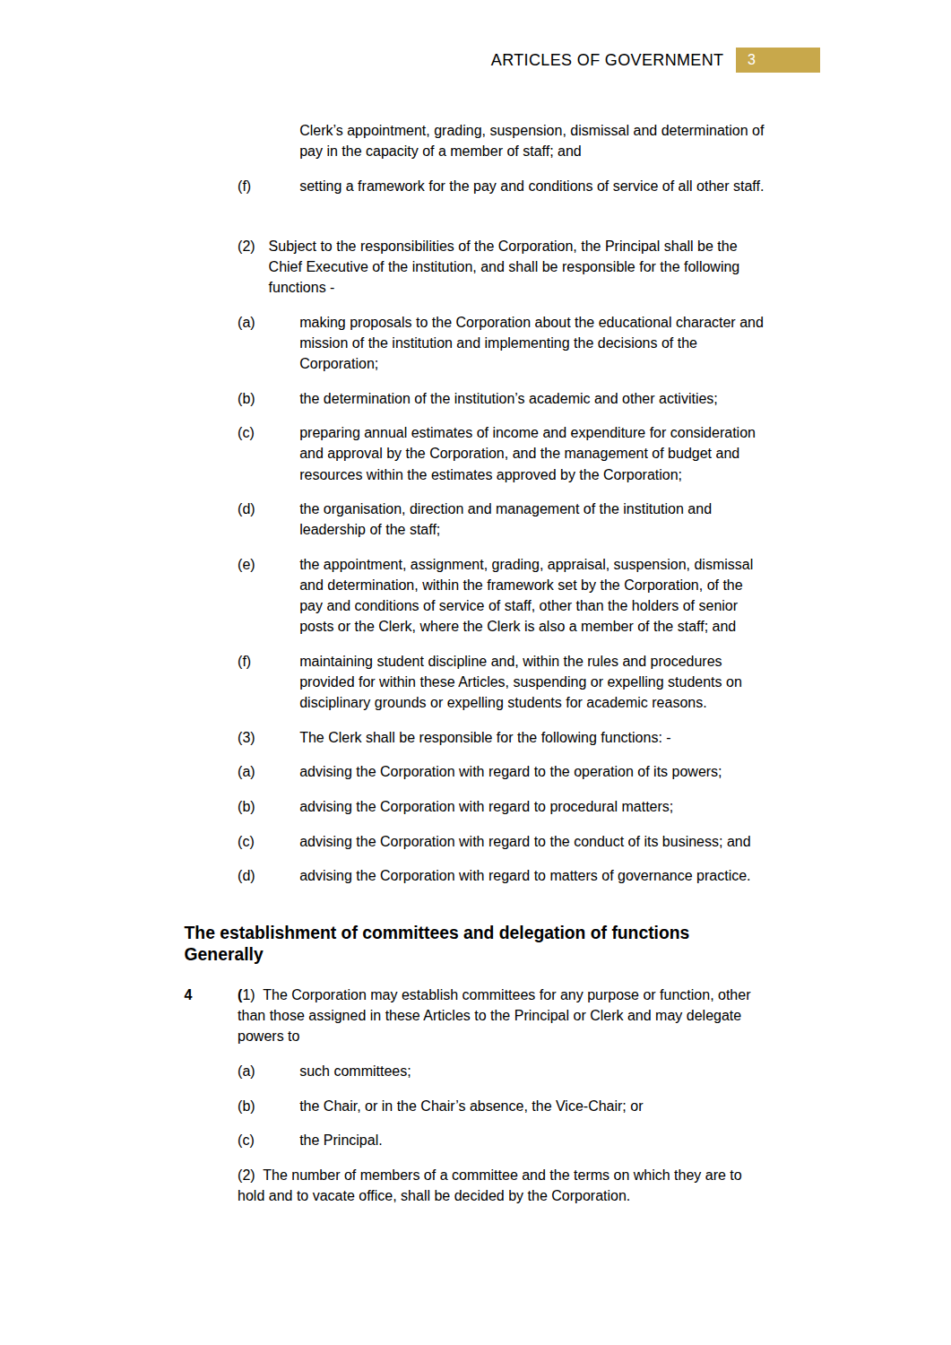ARTICLES OF GOVERNMENT
3
Clerk’s appointment, grading, suspension, dismissal and determination of pay in the capacity of a member of staff; and
(f)
setting a framework for the pay and conditions of service of all other staff.
(2)
Subject to the responsibilities of the Corporation, the Principal shall be the Chief Executive of the institution, and shall be responsible for the following functions -
(a)
making proposals to the Corporation about the educational character and mission of the institution and implementing the decisions of the Corporation;
(b)
the determination of the institution’s academic and other activities;
(c)
preparing annual estimates of income and expenditure for consideration and approval by the Corporation, and the management of budget and resources within the estimates approved by the Corporation;
(d)
the organisation, direction and management of the institution and leadership of the staff;
(e)
the appointment, assignment, grading, appraisal, suspension, dismissal and determination, within the framework set by the Corporation, of the pay and conditions of service of staff, other than the holders of senior posts or the Clerk, where the Clerk is also a member of the staff; and
(f)
maintaining student discipline and, within the rules and procedures provided for within these Articles, suspending or expelling students on disciplinary grounds or expelling students for academic reasons.
(3)
The Clerk shall be responsible for the following functions: -
(a)
advising the Corporation with regard to the operation of its powers;
(b)
advising the Corporation with regard to procedural matters;
(c)
advising the Corporation with regard to the conduct of its business; and
(d)
advising the Corporation with regard to matters of governance practice.
The establishment of committees and delegation of functions
Generally
4
(1) The Corporation may establish committees for any purpose or function, other than those assigned in these Articles to the Principal or Clerk and may delegate powers to
(a)
such committees;
(b)
the Chair, or in the Chair’s absence, the Vice-Chair; or
(c)
the Principal.
(2) The number of members of a committee and the terms on which they are to hold and to vacate office, shall be decided by the Corporation.